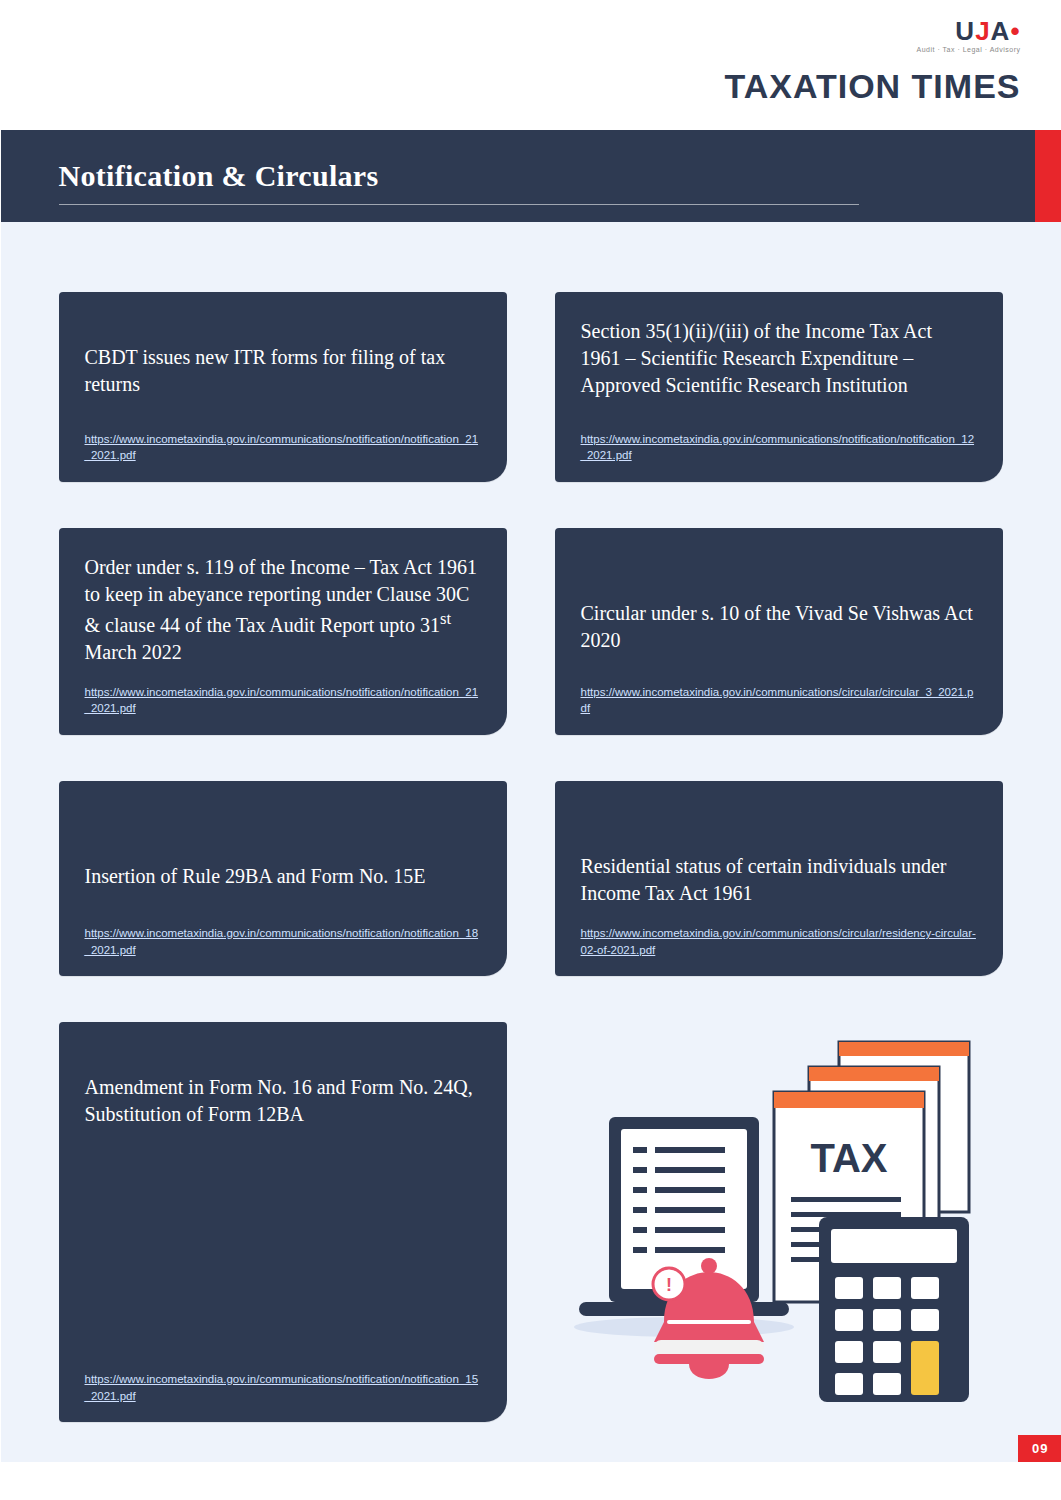UJA•
Audit · Tax · Legal · Advisory
TAXATION TIMES
Notification & Circulars
CBDT issues new ITR forms for filing of tax returns
https://www.incometaxindia.gov.in/communications/notification/notification_21_2021.pdf
Section 35(1)(ii)/(iii) of the Income Tax Act 1961 – Scientific Research Expenditure – Approved Scientific Research Institution
https://www.incometaxindia.gov.in/communications/notification/notification_12_2021.pdf
Order under s. 119 of the Income – Tax Act 1961 to keep in abeyance reporting under Clause 30C & clause 44 of the Tax Audit Report upto 31st March 2022
https://www.incometaxindia.gov.in/communications/notification/notification_21_2021.pdf
Circular under s. 10 of the Vivad Se Vishwas Act 2020
https://www.incometaxindia.gov.in/communications/circular/circular_3_2021.pdf
Insertion of Rule 29BA and Form No. 15E
https://www.incometaxindia.gov.in/communications/notification/notification_18_2021.pdf
Residential status of certain individuals under Income Tax Act 1961
https://www.incometaxindia.gov.in/communications/circular/residency-circular-02-of-2021.pdf
Amendment in Form No. 16 and Form No. 24Q, Substitution of Form 12BA
https://www.incometaxindia.gov.in/communications/notification/notification_15_2021.pdf
TAX !
09